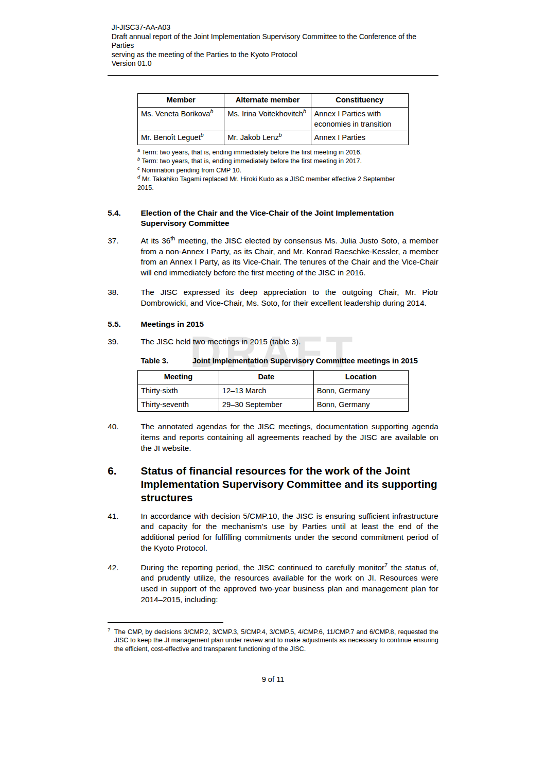JI-JISC37-AA-A03 Draft annual report of the Joint Implementation Supervisory Committee to the Conference of the Parties serving as the meeting of the Parties to the Kyoto Protocol Version 01.0
DRAFT
| Member | Alternate member | Constituency |
| --- | --- | --- |
| Ms. Veneta Borikova b | Ms. Irina Voitekhovitch b | Annex I Parties with economies in transition |
| Mr. Benoît Leguet b | Mr. Jakob Lenz b | Annex I Parties |
a Term: two years, that is, ending immediately before the first meeting in 2016.
b Term: two years, that is, ending immediately before the first meeting in 2017.
c Nomination pending from CMP 10.
d Mr. Takahiko Tagami replaced Mr. Hiroki Kudo as a JISC member effective 2 September 2015.
5.4. Election of the Chair and the Vice-Chair of the Joint Implementation Supervisory Committee
37. At its 36th meeting, the JISC elected by consensus Ms. Julia Justo Soto, a member from a non-Annex I Party, as its Chair, and Mr. Konrad Raeschke-Kessler, a member from an Annex I Party, as its Vice-Chair. The tenures of the Chair and the Vice-Chair will end immediately before the first meeting of the JISC in 2016.
38. The JISC expressed its deep appreciation to the outgoing Chair, Mr. Piotr Dombrowicki, and Vice-Chair, Ms. Soto, for their excellent leadership during 2014.
5.5. Meetings in 2015
39. The JISC held two meetings in 2015 (table 3).
Table 3. Joint Implementation Supervisory Committee meetings in 2015
| Meeting | Date | Location |
| --- | --- | --- |
| Thirty-sixth | 12–13 March | Bonn, Germany |
| Thirty-seventh | 29–30 September | Bonn, Germany |
40. The annotated agendas for the JISC meetings, documentation supporting agenda items and reports containing all agreements reached by the JISC are available on the JI website.
6. Status of financial resources for the work of the Joint Implementation Supervisory Committee and its supporting structures
41. In accordance with decision 5/CMP.10, the JISC is ensuring sufficient infrastructure and capacity for the mechanism’s use by Parties until at least the end of the additional period for fulfilling commitments under the second commitment period of the Kyoto Protocol.
42. During the reporting period, the JISC continued to carefully monitor7 the status of, and prudently utilize, the resources available for the work on JI. Resources were used in support of the approved two-year business plan and management plan for 2014–2015, including:
7 The CMP, by decisions 3/CMP.2, 3/CMP.3, 5/CMP.4, 3/CMP.5, 4/CMP.6, 11/CMP.7 and 6/CMP.8, requested the JISC to keep the JI management plan under review and to make adjustments as necessary to continue ensuring the efficient, cost-effective and transparent functioning of the JISC.
9 of 11